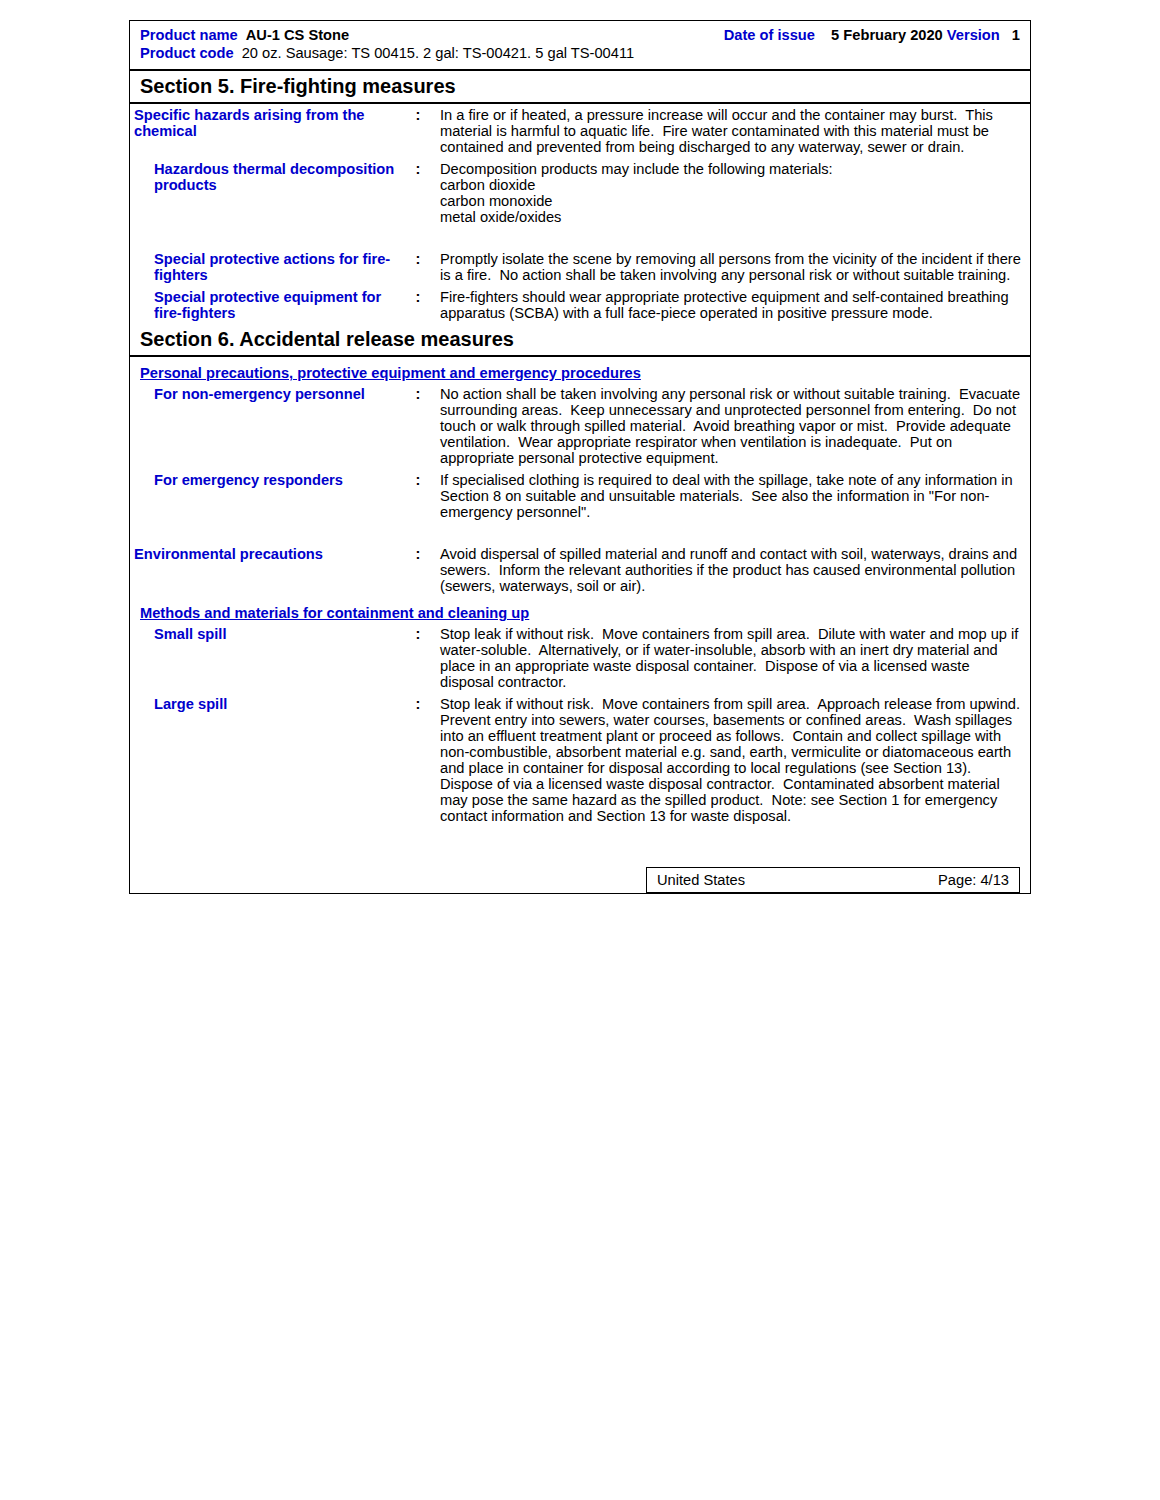Product name AU-1 CS Stone Date of issue 5 February 2020 Version 1
Product code 20 oz. Sausage: TS 00415. 2 gal: TS-00421. 5 gal TS-00411
Section 5. Fire-fighting measures
| Specific hazards arising from the chemical | : | In a fire or if heated, a pressure increase will occur and the container may burst. This material is harmful to aquatic life. Fire water contaminated with this material must be contained and prevented from being discharged to any waterway, sewer or drain. |
| Hazardous thermal decomposition products | : | Decomposition products may include the following materials: carbon dioxide carbon monoxide metal oxide/oxides |
| Special protective actions for fire-fighters | : | Promptly isolate the scene by removing all persons from the vicinity of the incident if there is a fire. No action shall be taken involving any personal risk or without suitable training. |
| Special protective equipment for fire-fighters | : | Fire-fighters should wear appropriate protective equipment and self-contained breathing apparatus (SCBA) with a full face-piece operated in positive pressure mode. |
Section 6. Accidental release measures
Personal precautions, protective equipment and emergency procedures
| For non-emergency personnel | : | No action shall be taken involving any personal risk or without suitable training. Evacuate surrounding areas. Keep unnecessary and unprotected personnel from entering. Do not touch or walk through spilled material. Avoid breathing vapor or mist. Provide adequate ventilation. Wear appropriate respirator when ventilation is inadequate. Put on appropriate personal protective equipment. |
| For emergency responders | : | If specialised clothing is required to deal with the spillage, take note of any information in Section 8 on suitable and unsuitable materials. See also the information in "For non-emergency personnel". |
| Environmental precautions | : | Avoid dispersal of spilled material and runoff and contact with soil, waterways, drains and sewers. Inform the relevant authorities if the product has caused environmental pollution (sewers, waterways, soil or air). |
Methods and materials for containment and cleaning up
| Small spill | : | Stop leak if without risk. Move containers from spill area. Dilute with water and mop up if water-soluble. Alternatively, or if water-insoluble, absorb with an inert dry material and place in an appropriate waste disposal container. Dispose of via a licensed waste disposal contractor. |
| Large spill | : | Stop leak if without risk. Move containers from spill area. Approach release from upwind. Prevent entry into sewers, water courses, basements or confined areas. Wash spillages into an effluent treatment plant or proceed as follows. Contain and collect spillage with non-combustible, absorbent material e.g. sand, earth, vermiculite or diatomaceous earth and place in container for disposal according to local regulations (see Section 13). Dispose of via a licensed waste disposal contractor. Contaminated absorbent material may pose the same hazard as the spilled product. Note: see Section 1 for emergency contact information and Section 13 for waste disposal. |
United States Page: 4/13